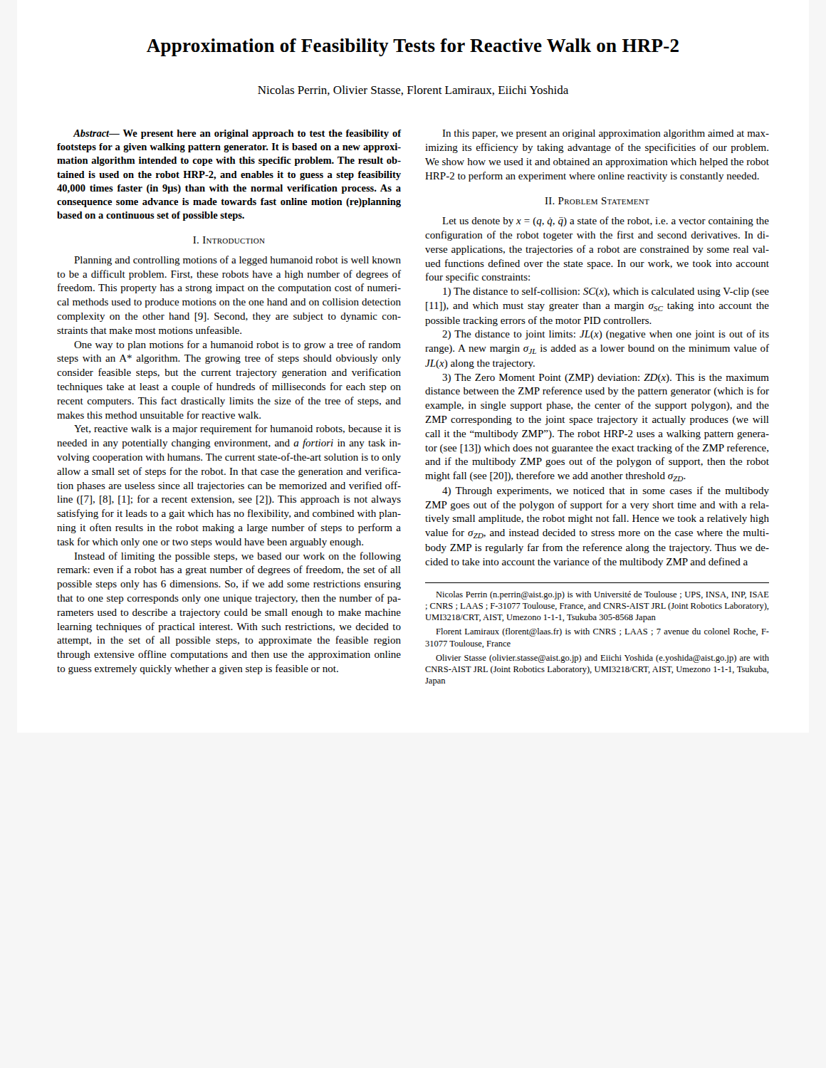Approximation of Feasibility Tests for Reactive Walk on HRP-2
Nicolas Perrin, Olivier Stasse, Florent Lamiraux, Eiichi Yoshida
Abstract— We present here an original approach to test the feasibility of footsteps for a given walking pattern generator. It is based on a new approximation algorithm intended to cope with this specific problem. The result obtained is used on the robot HRP-2, and enables it to guess a step feasibility 40,000 times faster (in 9μs) than with the normal verification process. As a consequence some advance is made towards fast online motion (re)planning based on a continuous set of possible steps.
I. Introduction
Planning and controlling motions of a legged humanoid robot is well known to be a difficult problem. First, these robots have a high number of degrees of freedom. This property has a strong impact on the computation cost of numerical methods used to produce motions on the one hand and on collision detection complexity on the other hand [9]. Second, they are subject to dynamic constraints that make most motions unfeasible.
One way to plan motions for a humanoid robot is to grow a tree of random steps with an A* algorithm. The growing tree of steps should obviously only consider feasible steps, but the current trajectory generation and verification techniques take at least a couple of hundreds of milliseconds for each step on recent computers. This fact drastically limits the size of the tree of steps, and makes this method unsuitable for reactive walk.
Yet, reactive walk is a major requirement for humanoid robots, because it is needed in any potentially changing environment, and a fortiori in any task involving cooperation with humans. The current state-of-the-art solution is to only allow a small set of steps for the robot. In that case the generation and verification phases are useless since all trajectories can be memorized and verified offline ([7], [8], [1]; for a recent extension, see [2]). This approach is not always satisfying for it leads to a gait which has no flexibility, and combined with planning it often results in the robot making a large number of steps to perform a task for which only one or two steps would have been arguably enough.
Instead of limiting the possible steps, we based our work on the following remark: even if a robot has a great number of degrees of freedom, the set of all possible steps only has 6 dimensions. So, if we add some restrictions ensuring that to one step corresponds only one unique trajectory, then the number of parameters used to describe a trajectory could be small enough to make machine learning techniques of practical interest. With such restrictions, we decided to attempt, in the set of all possible steps, to approximate the feasible region through extensive offline computations and then use the approximation online to guess extremely quickly whether a given step is feasible or not.
In this paper, we present an original approximation algorithm aimed at maximizing its efficiency by taking advantage of the specificities of our problem. We show how we used it and obtained an approximation which helped the robot HRP-2 to perform an experiment where online reactivity is constantly needed.
II. Problem Statement
Let us denote by x = (q, q̇, q̈) a state of the robot, i.e. a vector containing the configuration of the robot togeter with the first and second derivatives. In diverse applications, the trajectories of a robot are constrained by some real valued functions defined over the state space. In our work, we took into account four specific constraints:
1) The distance to self-collision: SC(x), which is calculated using V-clip (see [11]), and which must stay greater than a margin σSC taking into account the possible tracking errors of the motor PID controllers.
2) The distance to joint limits: JL(x) (negative when one joint is out of its range). A new margin σJL is added as a lower bound on the minimum value of JL(x) along the trajectory.
3) The Zero Moment Point (ZMP) deviation: ZD(x). This is the maximum distance between the ZMP reference used by the pattern generator (which is for example, in single support phase, the center of the support polygon), and the ZMP corresponding to the joint space trajectory it actually produces (we will call it the “multibody ZMP”). The robot HRP-2 uses a walking pattern generator (see [13]) which does not guarantee the exact tracking of the ZMP reference, and if the multibody ZMP goes out of the polygon of support, then the robot might fall (see [20]), therefore we add another threshold σZD.
4) Through experiments, we noticed that in some cases if the multibody ZMP goes out of the polygon of support for a very short time and with a relatively small amplitude, the robot might not fall. Hence we took a relatively high value for σZD, and instead decided to stress more on the case where the multibody ZMP is regularly far from the reference along the trajectory. Thus we decided to take into account the variance of the multibody ZMP and defined a
Nicolas Perrin (n.perrin@aist.go.jp) is with Université de Toulouse ; UPS, INSA, INP, ISAE ; CNRS ; LAAS ; F-31077 Toulouse, France, and CNRS-AIST JRL (Joint Robotics Laboratory), UMI3218/CRT, AIST, Umezono 1-1-1, Tsukuba 305-8568 Japan
Florent Lamiraux (florent@laas.fr) is with CNRS ; LAAS ; 7 avenue du colonel Roche, F-31077 Toulouse, France
Olivier Stasse (olivier.stasse@aist.go.jp) and Eiichi Yoshida (e.yoshida@aist.go.jp) are with CNRS-AIST JRL (Joint Robotics Laboratory), UMI3218/CRT, AIST, Umezono 1-1-1, Tsukuba, Japan